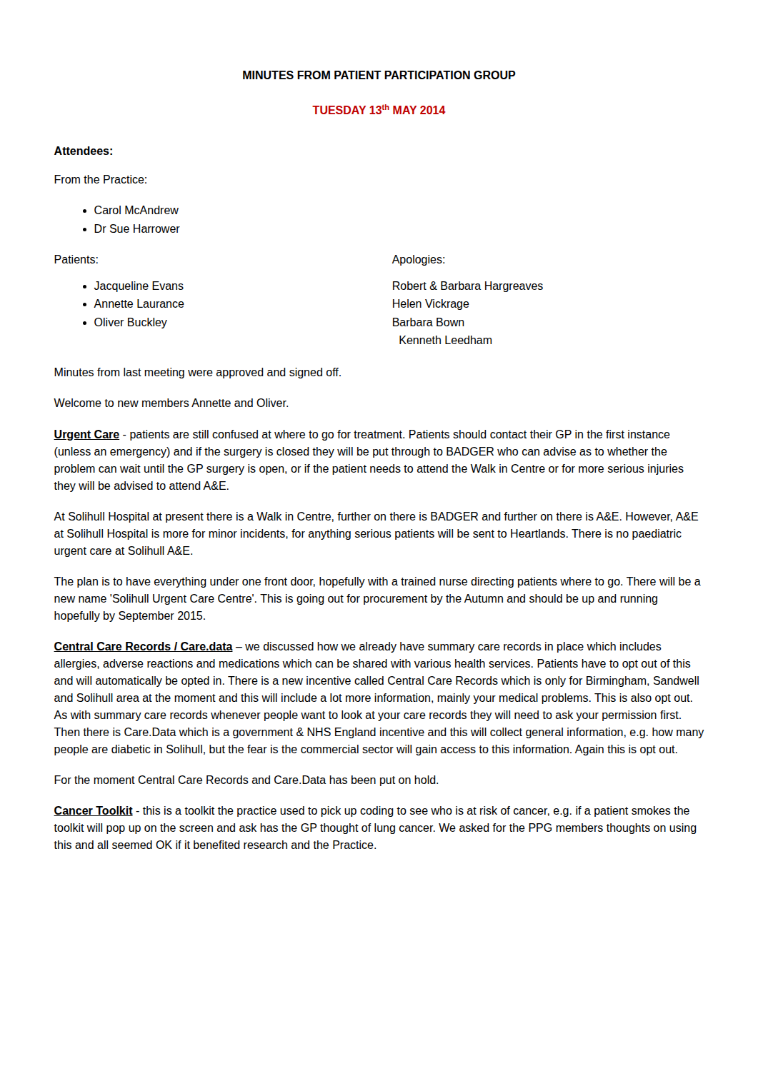Minutes from Patient Participation Group
TUESDAY 13th MAY 2014
Attendees:
From the Practice:
Carol McAndrew
Dr Sue Harrower
Patients:
Jacqueline Evans
Annette Laurance
Oliver Buckley
Apologies:
Robert & Barbara Hargreaves
Helen Vickrage
Barbara Bown
Kenneth Leedham
Minutes from last meeting were approved and signed off.
Welcome to new members Annette and Oliver.
Urgent Care - patients are still confused at where to go for treatment. Patients should contact their GP in the first instance (unless an emergency) and if the surgery is closed they will be put through to BADGER who can advise as to whether the problem can wait until the GP surgery is open, or if the patient needs to attend the Walk in Centre or for more serious injuries they will be advised to attend A&E.
At Solihull Hospital at present there is a Walk in Centre, further on there is BADGER and further on there is A&E. However, A&E at Solihull Hospital is more for minor incidents, for anything serious patients will be sent to Heartlands. There is no paediatric urgent care at Solihull A&E.
The plan is to have everything under one front door, hopefully with a trained nurse directing patients where to go. There will be a new name 'Solihull Urgent Care Centre'. This is going out for procurement by the Autumn and should be up and running hopefully by September 2015.
Central Care Records / Care.data – we discussed how we already have summary care records in place which includes allergies, adverse reactions and medications which can be shared with various health services. Patients have to opt out of this and will automatically be opted in. There is a new incentive called Central Care Records which is only for Birmingham, Sandwell and Solihull area at the moment and this will include a lot more information, mainly your medical problems. This is also opt out. As with summary care records whenever people want to look at your care records they will need to ask your permission first. Then there is Care.Data which is a government & NHS England incentive and this will collect general information, e.g. how many people are diabetic in Solihull, but the fear is the commercial sector will gain access to this information. Again this is opt out.
For the moment Central Care Records and Care.Data has been put on hold.
Cancer Toolkit - this is a toolkit the practice used to pick up coding to see who is at risk of cancer, e.g. if a patient smokes the toolkit will pop up on the screen and ask has the GP thought of lung cancer. We asked for the PPG members thoughts on using this and all seemed OK if it benefited research and the Practice.